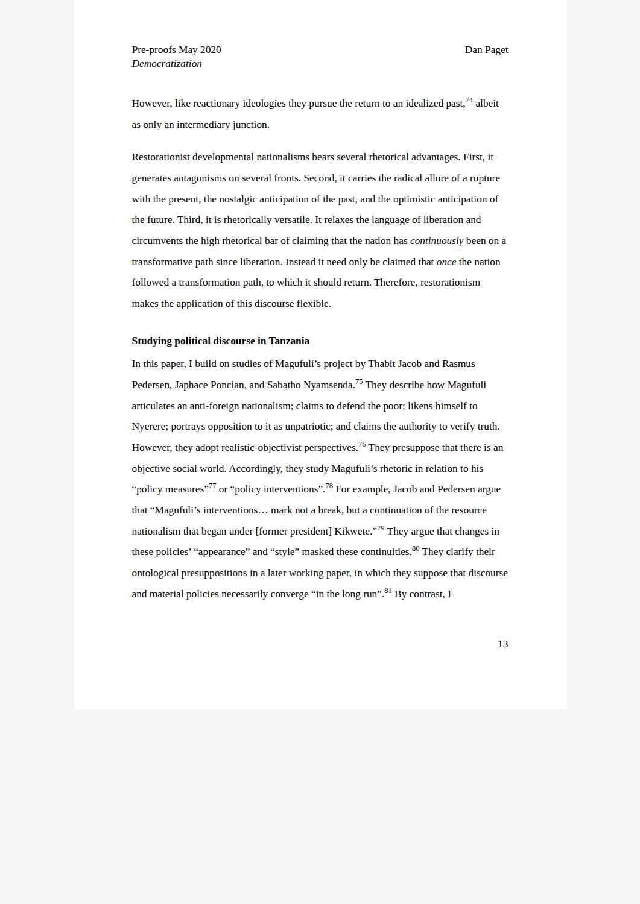Pre-proofs May 2020
Democratization
Dan Paget
However, like reactionary ideologies they pursue the return to an idealized past,74 albeit as only an intermediary junction.
Restorationist developmental nationalisms bears several rhetorical advantages. First, it generates antagonisms on several fronts. Second, it carries the radical allure of a rupture with the present, the nostalgic anticipation of the past, and the optimistic anticipation of the future. Third, it is rhetorically versatile. It relaxes the language of liberation and circumvents the high rhetorical bar of claiming that the nation has continuously been on a transformative path since liberation. Instead it need only be claimed that once the nation followed a transformation path, to which it should return. Therefore, restorationism makes the application of this discourse flexible.
Studying political discourse in Tanzania
In this paper, I build on studies of Magufuli’s project by Thabit Jacob and Rasmus Pedersen, Japhace Poncian, and Sabatho Nyamsenda.75 They describe how Magufuli articulates an anti-foreign nationalism; claims to defend the poor; likens himself to Nyerere; portrays opposition to it as unpatriotic; and claims the authority to verify truth. However, they adopt realistic-objectivist perspectives.76 They presuppose that there is an objective social world. Accordingly, they study Magufuli’s rhetoric in relation to his “policy measures”77 or “policy interventions”.78 For example, Jacob and Pedersen argue that “Magufuli’s interventions… mark not a break, but a continuation of the resource nationalism that began under [former president] Kikwete.”79 They argue that changes in these policies’ “appearance” and “style” masked these continuities.80 They clarify their ontological presuppositions in a later working paper, in which they suppose that discourse and material policies necessarily converge “in the long run”.81 By contrast, I
13